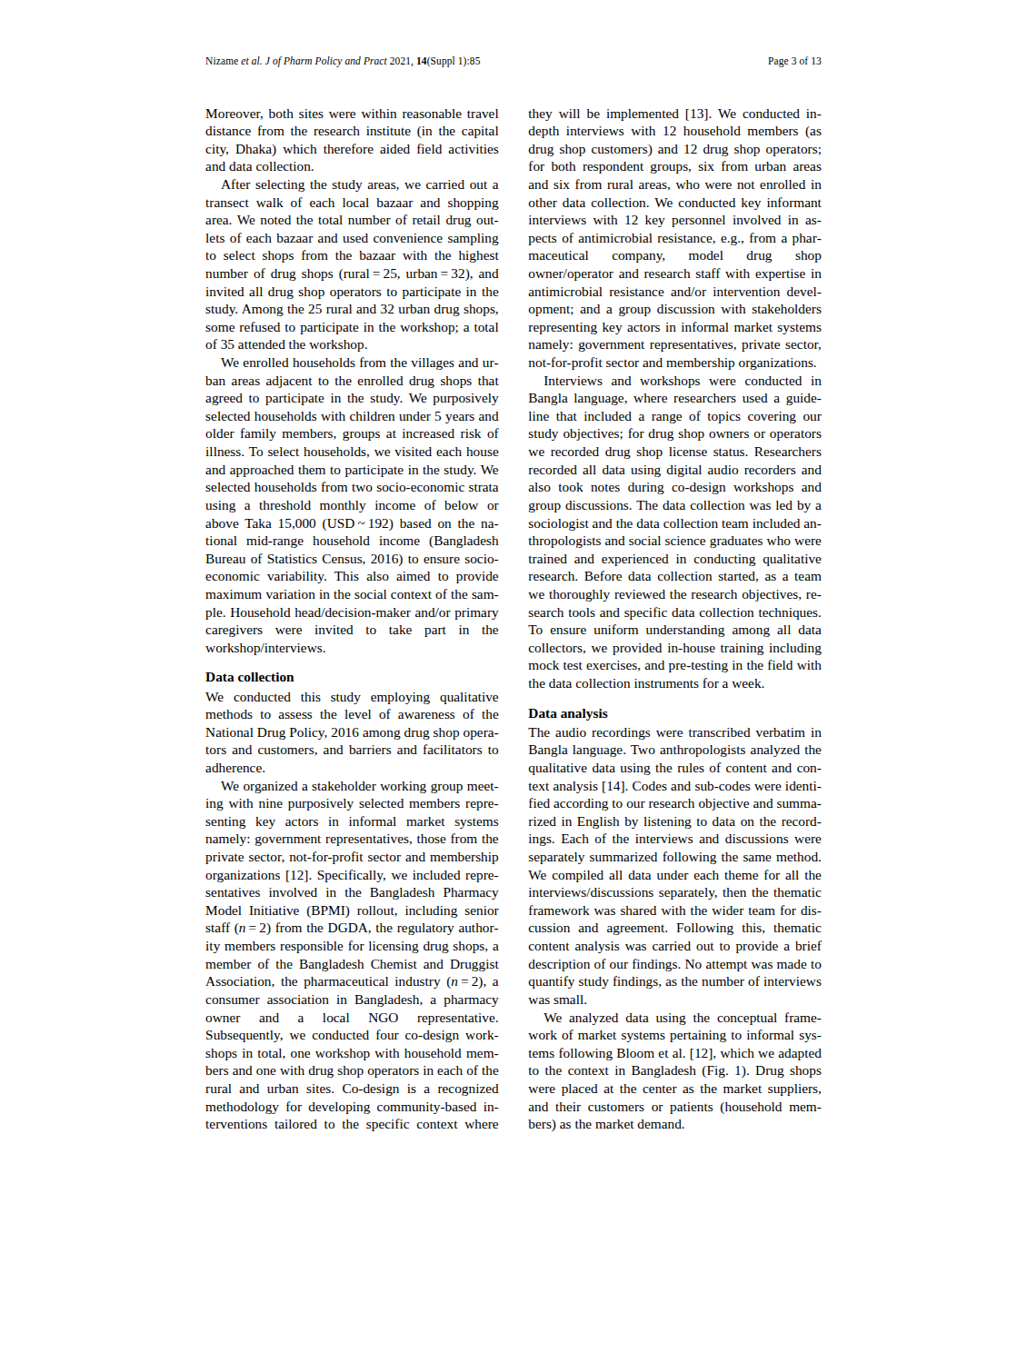Nizame et al. J of Pharm Policy and Pract 2021, 14(Suppl 1):85
Page 3 of 13
Moreover, both sites were within reasonable travel distance from the research institute (in the capital city, Dhaka) which therefore aided field activities and data collection.
After selecting the study areas, we carried out a transect walk of each local bazaar and shopping area. We noted the total number of retail drug outlets of each bazaar and used convenience sampling to select shops from the bazaar with the highest number of drug shops (rural = 25, urban = 32), and invited all drug shop operators to participate in the study. Among the 25 rural and 32 urban drug shops, some refused to participate in the workshop; a total of 35 attended the workshop.
We enrolled households from the villages and urban areas adjacent to the enrolled drug shops that agreed to participate in the study. We purposively selected households with children under 5 years and older family members, groups at increased risk of illness. To select households, we visited each house and approached them to participate in the study. We selected households from two socio-economic strata using a threshold monthly income of below or above Taka 15,000 (USD ~ 192) based on the national mid-range household income (Bangladesh Bureau of Statistics Census, 2016) to ensure socio-economic variability. This also aimed to provide maximum variation in the social context of the sample. Household head/decision-maker and/or primary caregivers were invited to take part in the workshop/interviews.
Data collection
We conducted this study employing qualitative methods to assess the level of awareness of the National Drug Policy, 2016 among drug shop operators and customers, and barriers and facilitators to adherence.
We organized a stakeholder working group meeting with nine purposively selected members representing key actors in informal market systems namely: government representatives, those from the private sector, not-for-profit sector and membership organizations [12]. Specifically, we included representatives involved in the Bangladesh Pharmacy Model Initiative (BPMI) rollout, including senior staff (n = 2) from the DGDA, the regulatory authority members responsible for licensing drug shops, a member of the Bangladesh Chemist and Druggist Association, the pharmaceutical industry (n = 2), a consumer association in Bangladesh, a pharmacy owner and a local NGO representative. Subsequently, we conducted four co-design workshops in total, one workshop with household members and one with drug shop operators in each of the rural and urban sites. Co-design is a recognized methodology for developing community-based interventions tailored to the specific context where they will be implemented [13]. We conducted in-depth interviews with 12 household members (as drug shop customers) and 12 drug shop operators; for both respondent groups, six from urban areas and six from rural areas, who were not enrolled in other data collection. We conducted key informant interviews with 12 key personnel involved in aspects of antimicrobial resistance, e.g., from a pharmaceutical company, model drug shop owner/operator and research staff with expertise in antimicrobial resistance and/or intervention development; and a group discussion with stakeholders representing key actors in informal market systems namely: government representatives, private sector, not-for-profit sector and membership organizations.
Interviews and workshops were conducted in Bangla language, where researchers used a guideline that included a range of topics covering our study objectives; for drug shop owners or operators we recorded drug shop license status. Researchers recorded all data using digital audio recorders and also took notes during co-design workshops and group discussions. The data collection was led by a sociologist and the data collection team included anthropologists and social science graduates who were trained and experienced in conducting qualitative research. Before data collection started, as a team we thoroughly reviewed the research objectives, research tools and specific data collection techniques. To ensure uniform understanding among all data collectors, we provided in-house training including mock test exercises, and pre-testing in the field with the data collection instruments for a week.
Data analysis
The audio recordings were transcribed verbatim in Bangla language. Two anthropologists analyzed the qualitative data using the rules of content and context analysis [14]. Codes and sub-codes were identified according to our research objective and summarized in English by listening to data on the recordings. Each of the interviews and discussions were separately summarized following the same method. We compiled all data under each theme for all the interviews/discussions separately, then the thematic framework was shared with the wider team for discussion and agreement. Following this, thematic content analysis was carried out to provide a brief description of our findings. No attempt was made to quantify study findings, as the number of interviews was small.
We analyzed data using the conceptual framework of market systems pertaining to informal systems following Bloom et al. [12], which we adapted to the context in Bangladesh (Fig. 1). Drug shops were placed at the center as the market suppliers, and their customers or patients (household members) as the market demand.